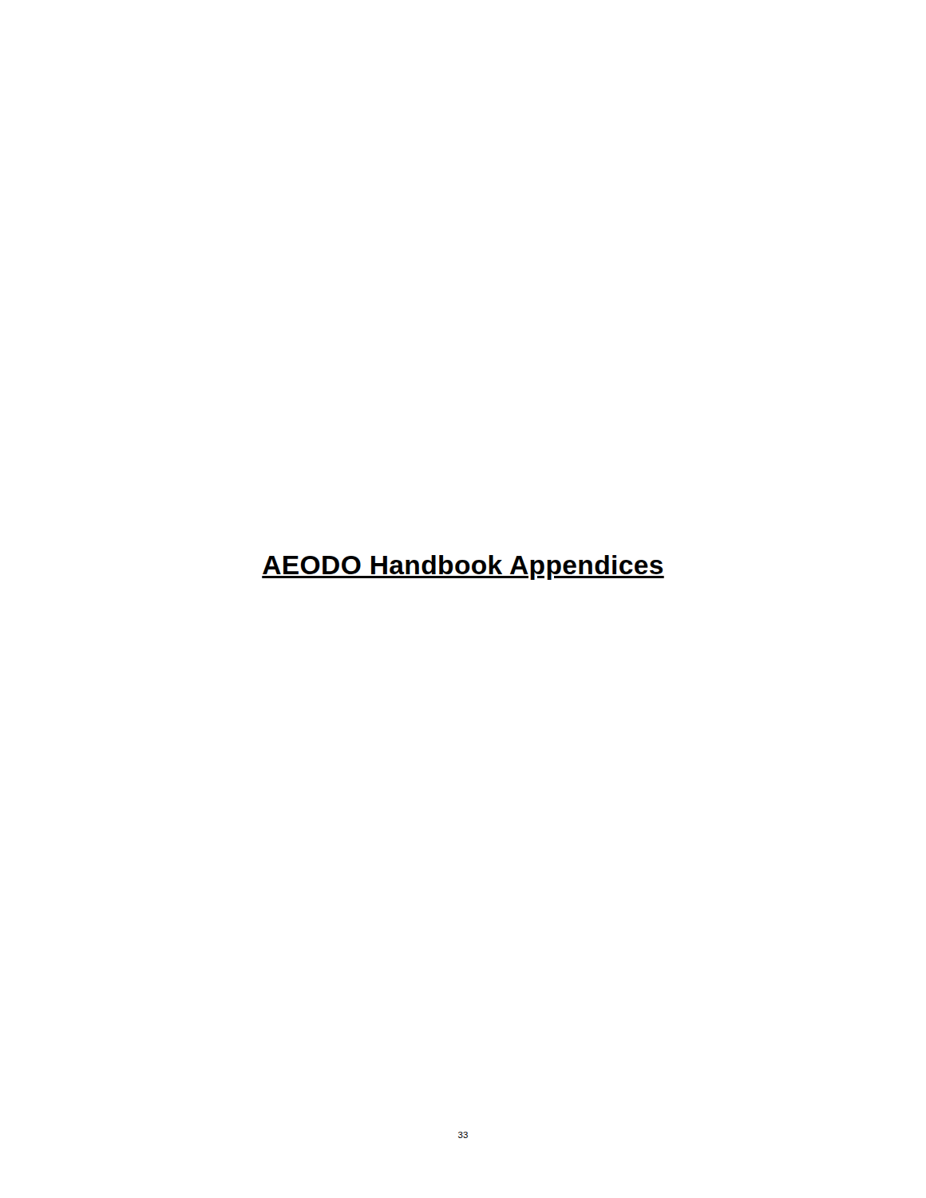AEODO Handbook Appendices
33